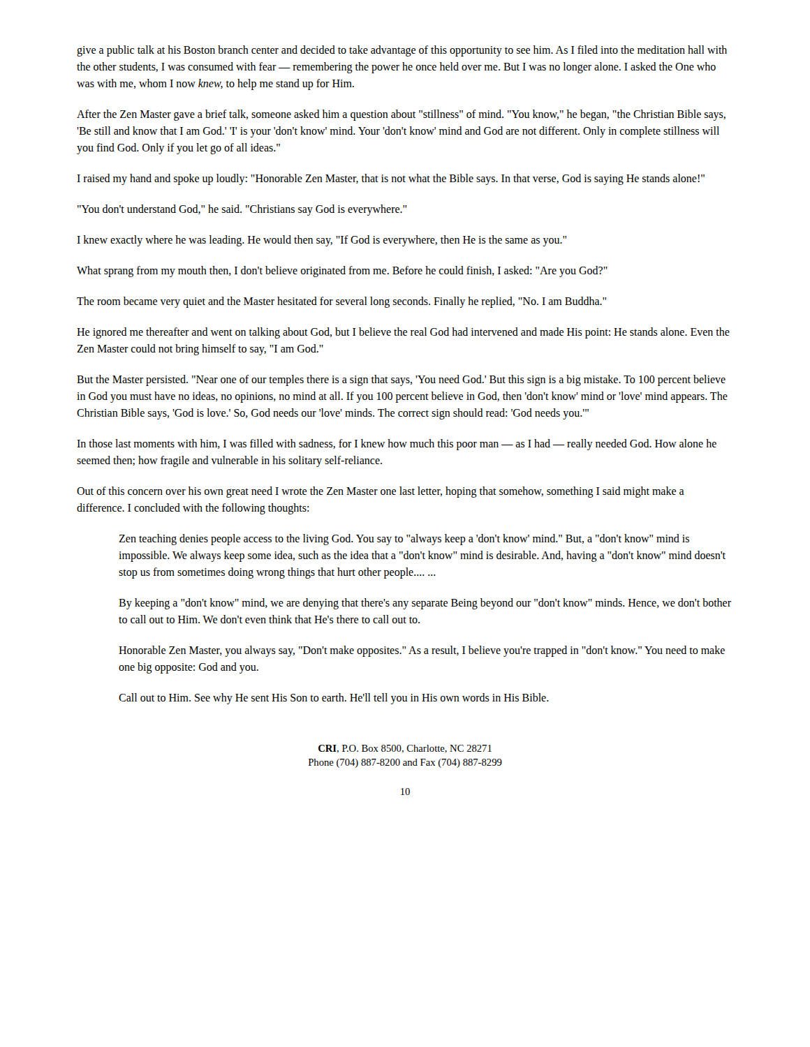give a public talk at his Boston branch center and decided to take advantage of this opportunity to see him. As I filed into the meditation hall with the other students, I was consumed with fear — remembering the power he once held over me. But I was no longer alone. I asked the One who was with me, whom I now knew, to help me stand up for Him.
After the Zen Master gave a brief talk, someone asked him a question about "stillness" of mind. "You know," he began, "the Christian Bible says, 'Be still and know that I am God.' 'I' is your 'don't know' mind. Your 'don't know' mind and God are not different. Only in complete stillness will you find God. Only if you let go of all ideas."
I raised my hand and spoke up loudly: "Honorable Zen Master, that is not what the Bible says. In that verse, God is saying He stands alone!"
"You don't understand God," he said. "Christians say God is everywhere."
I knew exactly where he was leading. He would then say, "If God is everywhere, then He is the same as you."
What sprang from my mouth then, I don't believe originated from me. Before he could finish, I asked: "Are you God?"
The room became very quiet and the Master hesitated for several long seconds. Finally he replied, "No. I am Buddha."
He ignored me thereafter and went on talking about God, but I believe the real God had intervened and made His point: He stands alone. Even the Zen Master could not bring himself to say, "I am God."
But the Master persisted. "Near one of our temples there is a sign that says, 'You need God.' But this sign is a big mistake. To 100 percent believe in God you must have no ideas, no opinions, no mind at all. If you 100 percent believe in God, then 'don't know' mind or 'love' mind appears. The Christian Bible says, 'God is love.' So, God needs our 'love' minds. The correct sign should read: 'God needs you.'"
In those last moments with him, I was filled with sadness, for I knew how much this poor man — as I had — really needed God. How alone he seemed then; how fragile and vulnerable in his solitary self-reliance.
Out of this concern over his own great need I wrote the Zen Master one last letter, hoping that somehow, something I said might make a difference. I concluded with the following thoughts:
Zen teaching denies people access to the living God. You say to "always keep a 'don't know' mind." But, a "don't know" mind is impossible. We always keep some idea, such as the idea that a "don't know" mind is desirable. And, having a "don't know" mind doesn't stop us from sometimes doing wrong things that hurt other people.... ...
By keeping a "don't know" mind, we are denying that there's any separate Being beyond our "don't know" minds. Hence, we don't bother to call out to Him. We don't even think that He's there to call out to.
Honorable Zen Master, you always say, "Don't make opposites." As a result, I believe you're trapped in "don't know." You need to make one big opposite: God and you.
Call out to Him. See why He sent His Son to earth. He'll tell you in His own words in His Bible.
CRI, P.O. Box 8500, Charlotte, NC 28271
Phone (704) 887-8200 and Fax (704) 887-8299
10